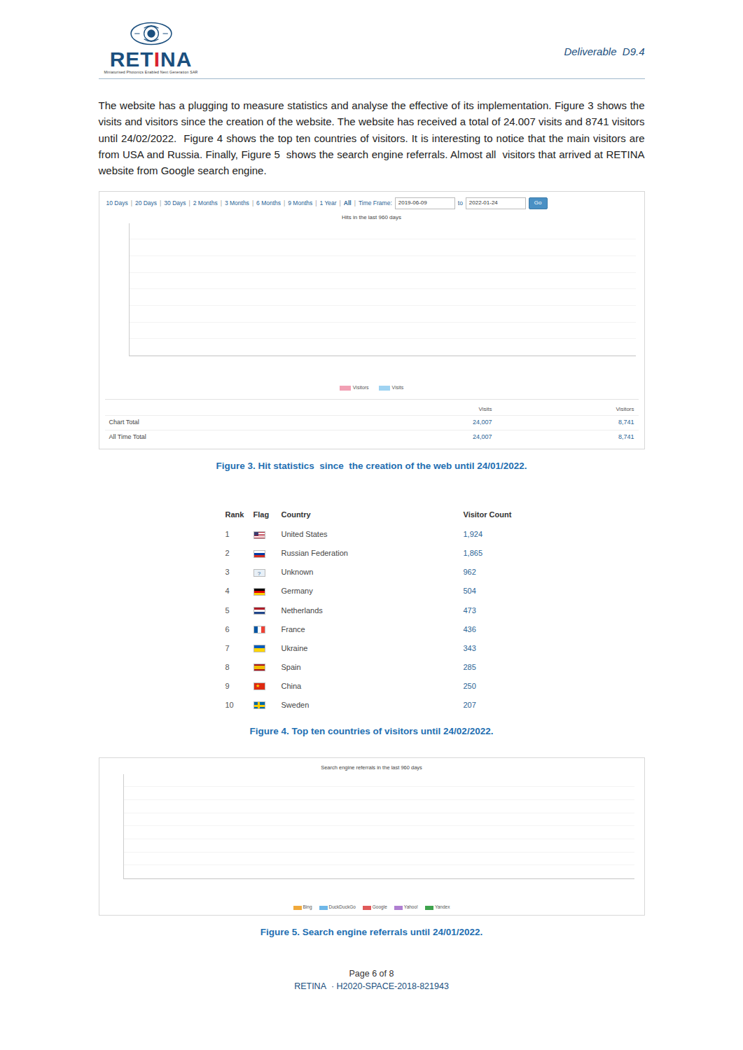RETINA
Miniaturised Photonics Enabled Next Generation SAR
Deliverable D9.4
The website has a plugging to measure statistics and analyse the effective of its implementation. Figure 3 shows the visits and visitors since the creation of the website. The website has received a total of 24.007 visits and 8741 visitors until 24/02/2022. Figure 4 shows the top ten countries of visitors. It is interesting to notice that the main visitors are from USA and Russia. Finally, Figure 5 shows the search engine referrals. Almost all visitors that arrived at RETINA website from Google search engine.
10 Days | 20 Days | 30 Days | 2 Months | 3 Months | 6 Months | 9 Months | 1 Year | All | Time Frame: 2019-06-09 to 2022-01-24 Go
Hits in the last 960 days
900
800
700
600
500
400
300
200
100
Visitors Visits
| | Visits | Visitors |
| --- | --- | --- |
| Chart Total | 24,007 | 8,741 |
| All Time Total | 24,007 | 8,741 |
Figure 3. Hit statistics since the creation of the web until 24/01/2022.
| Rank | Flag | Country | Visitor Count |
| --- | --- | --- | --- |
| 1 | | United States | 1,924 |
| 2 | | Russian Federation | 1,865 |
| 3 | | Unknown | 962 |
| 4 | | Germany | 504 |
| 5 | | Netherlands | 473 |
| 6 | | France | 436 |
| 7 | | Ukraine | 343 |
| 8 | | Spain | 285 |
| 9 | | China | 250 |
| 10 | | Sweden | 207 |
Figure 4. Top ten countries of visitors until 24/02/2022.
Search engine referrals in the last 960 days
8
7
6
5
4
3
2
1
0
Bing DuckDuckGo Google Yahoo! Yandex
Figure 5. Search engine referrals until 24/01/2022.
Page 6 of 8
RETINA · H2020-SPACE-2018-821943